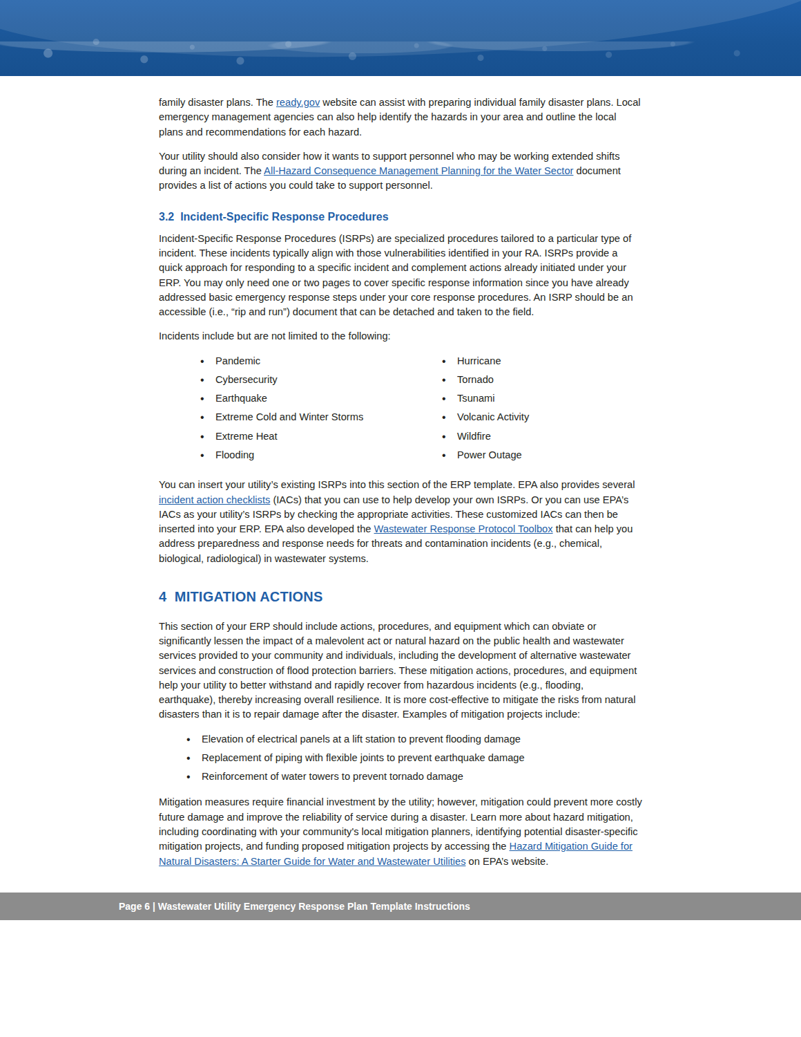family disaster plans. The ready.gov website can assist with preparing individual family disaster plans. Local emergency management agencies can also help identify the hazards in your area and outline the local plans and recommendations for each hazard.
Your utility should also consider how it wants to support personnel who may be working extended shifts during an incident. The All-Hazard Consequence Management Planning for the Water Sector document provides a list of actions you could take to support personnel.
3.2 Incident-Specific Response Procedures
Incident-Specific Response Procedures (ISRPs) are specialized procedures tailored to a particular type of incident. These incidents typically align with those vulnerabilities identified in your RA. ISRPs provide a quick approach for responding to a specific incident and complement actions already initiated under your ERP. You may only need one or two pages to cover specific response information since you have already addressed basic emergency response steps under your core response procedures. An ISRP should be an accessible (i.e., “rip and run”) document that can be detached and taken to the field.
Incidents include but are not limited to the following:
Pandemic
Cybersecurity
Earthquake
Extreme Cold and Winter Storms
Extreme Heat
Flooding
Hurricane
Tornado
Tsunami
Volcanic Activity
Wildfire
Power Outage
You can insert your utility’s existing ISRPs into this section of the ERP template. EPA also provides several incident action checklists (IACs) that you can use to help develop your own ISRPs. Or you can use EPA’s IACs as your utility’s ISRPs by checking the appropriate activities. These customized IACs can then be inserted into your ERP. EPA also developed the Wastewater Response Protocol Toolbox that can help you address preparedness and response needs for threats and contamination incidents (e.g., chemical, biological, radiological) in wastewater systems.
4 MITIGATION ACTIONS
This section of your ERP should include actions, procedures, and equipment which can obviate or significantly lessen the impact of a malevolent act or natural hazard on the public health and wastewater services provided to your community and individuals, including the development of alternative wastewater services and construction of flood protection barriers. These mitigation actions, procedures, and equipment help your utility to better withstand and rapidly recover from hazardous incidents (e.g., flooding, earthquake), thereby increasing overall resilience. It is more cost-effective to mitigate the risks from natural disasters than it is to repair damage after the disaster. Examples of mitigation projects include:
Elevation of electrical panels at a lift station to prevent flooding damage
Replacement of piping with flexible joints to prevent earthquake damage
Reinforcement of water towers to prevent tornado damage
Mitigation measures require financial investment by the utility; however, mitigation could prevent more costly future damage and improve the reliability of service during a disaster. Learn more about hazard mitigation, including coordinating with your community's local mitigation planners, identifying potential disaster-specific mitigation projects, and funding proposed mitigation projects by accessing the Hazard Mitigation Guide for Natural Disasters: A Starter Guide for Water and Wastewater Utilities on EPA’s website.
Page 6 | Wastewater Utility Emergency Response Plan Template Instructions